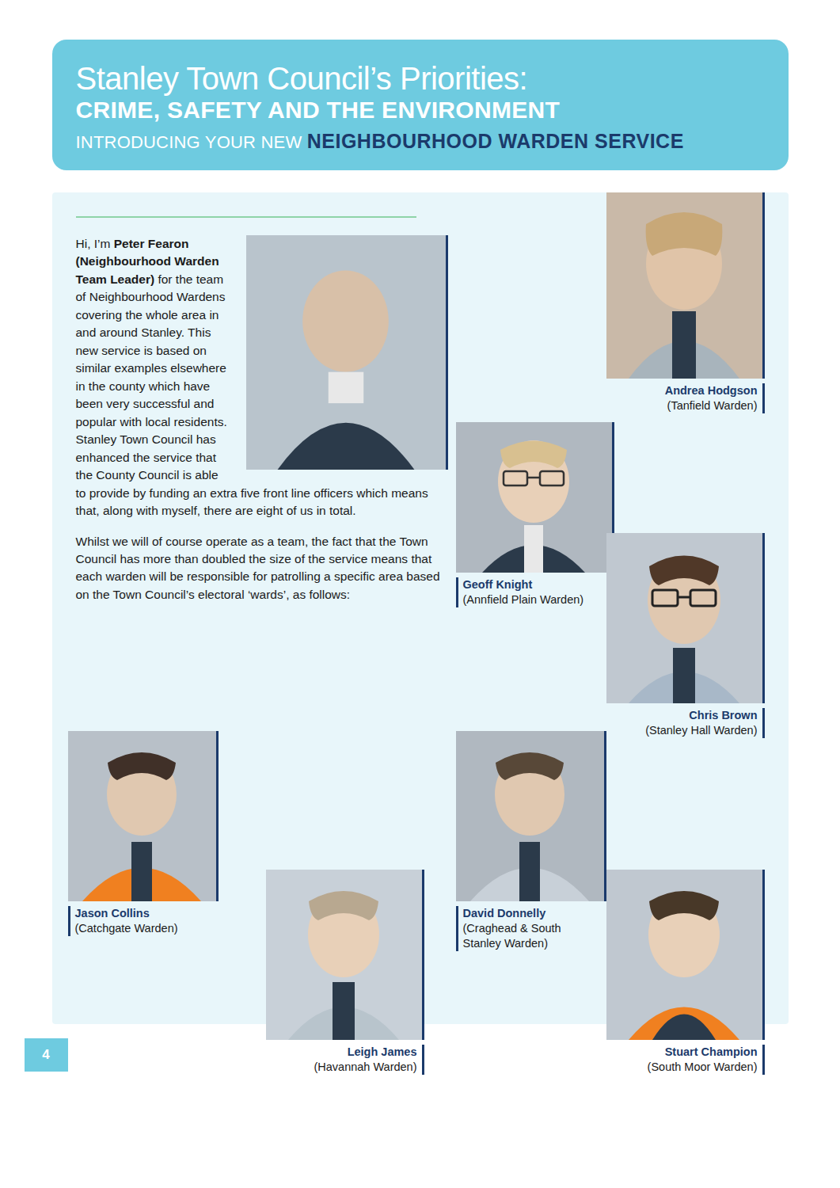Stanley Town Council’s Priorities:
Crime, Safety and the Environment
Introducing your new Neighbourhood Warden Service
Hi, I’m Peter Fearon (Neighbourhood Warden Team Leader) for the team of Neighbourhood Wardens covering the whole area in and around Stanley. This new service is based on similar examples elsewhere in the county which have been very successful and popular with local residents. Stanley Town Council has enhanced the service that the County Council is able to provide by funding an extra five front line officers which means that, along with myself, there are eight of us in total.
Whilst we will of course operate as a team, the fact that the Town Council has more than doubled the size of the service means that each warden will be responsible for patrolling a specific area based on the Town Council’s electoral ‘wards’, as follows:
Andrea Hodgson (Tanfield Warden)
Geoff Knight (Annfield Plain Warden)
Chris Brown (Stanley Hall Warden)
Jason Collins (Catchgate Warden)
Leigh James (Havannah Warden)
David Donnelly (Craghead & South Stanley Warden)
Stuart Champion (South Moor Warden)
4